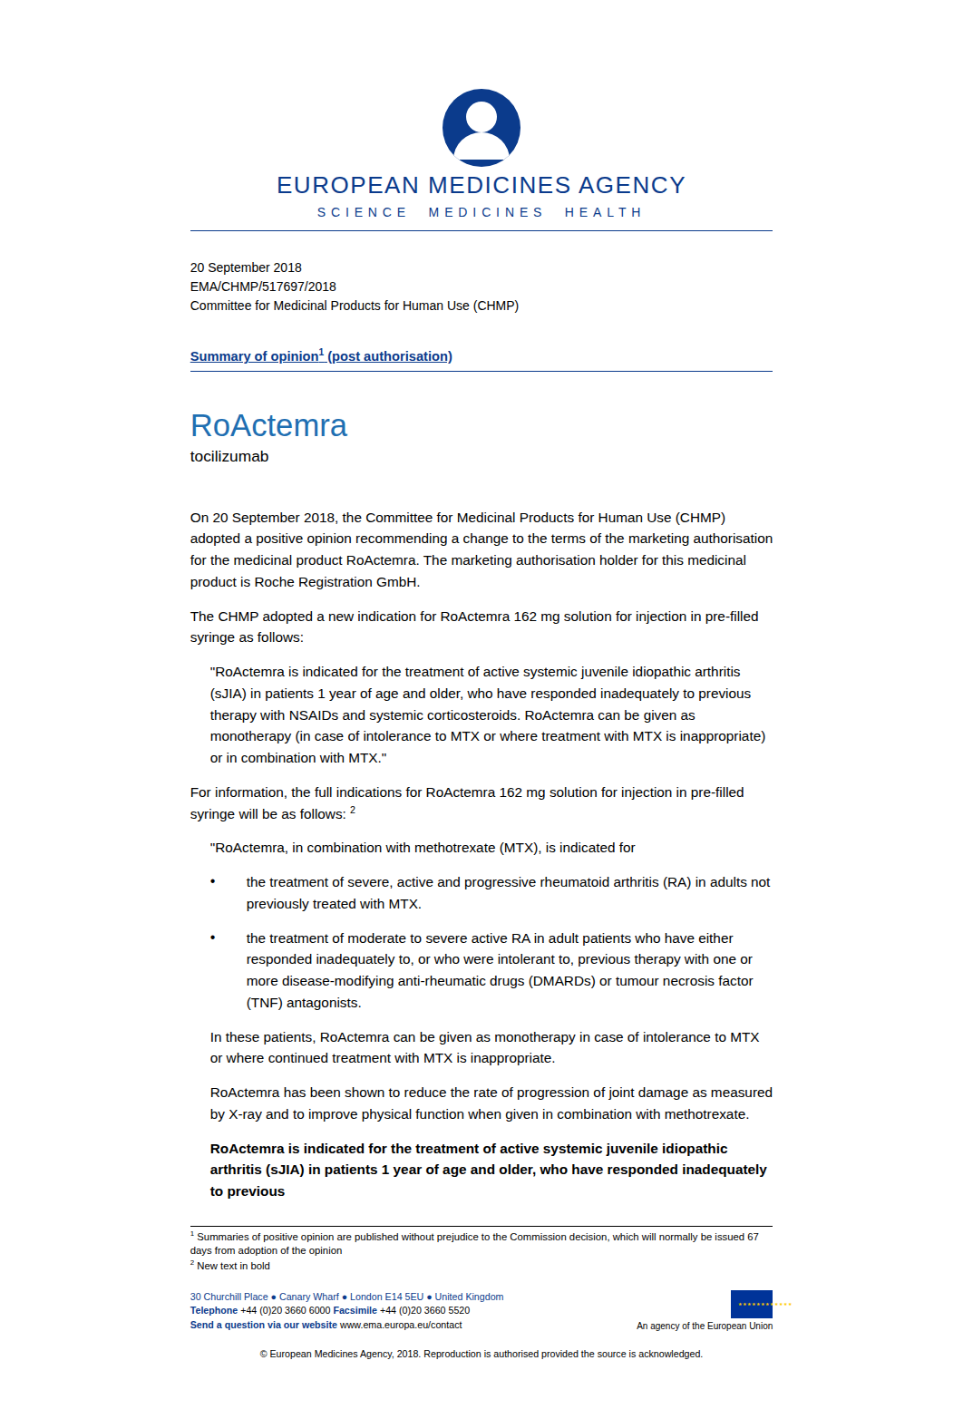EUROPEAN MEDICINES AGENCY
SCIENCE MEDICINES HEALTH
20 September 2018
EMA/CHMP/517697/2018
Committee for Medicinal Products for Human Use (CHMP)
Summary of opinion1 (post authorisation)
RoActemra
tocilizumab
On 20 September 2018, the Committee for Medicinal Products for Human Use (CHMP) adopted a positive opinion recommending a change to the terms of the marketing authorisation for the medicinal product RoActemra. The marketing authorisation holder for this medicinal product is Roche Registration GmbH.
The CHMP adopted a new indication for RoActemra 162 mg solution for injection in pre-filled syringe as follows:
"RoActemra is indicated for the treatment of active systemic juvenile idiopathic arthritis (sJIA) in patients 1 year of age and older, who have responded inadequately to previous therapy with NSAIDs and systemic corticosteroids. RoActemra can be given as monotherapy (in case of intolerance to MTX or where treatment with MTX is inappropriate) or in combination with MTX."
For information, the full indications for RoActemra 162 mg solution for injection in pre-filled syringe will be as follows: 2
"RoActemra, in combination with methotrexate (MTX), is indicated for
the treatment of severe, active and progressive rheumatoid arthritis (RA) in adults not previously treated with MTX.
the treatment of moderate to severe active RA in adult patients who have either responded inadequately to, or who were intolerant to, previous therapy with one or more disease-modifying anti-rheumatic drugs (DMARDs) or tumour necrosis factor (TNF) antagonists.
In these patients, RoActemra can be given as monotherapy in case of intolerance to MTX or where continued treatment with MTX is inappropriate.
RoActemra has been shown to reduce the rate of progression of joint damage as measured by X-ray and to improve physical function when given in combination with methotrexate.
RoActemra is indicated for the treatment of active systemic juvenile idiopathic arthritis (sJIA) in patients 1 year of age and older, who have responded inadequately to previous
1 Summaries of positive opinion are published without prejudice to the Commission decision, which will normally be issued 67 days from adoption of the opinion
2 New text in bold
An agency of the European Union
30 Churchill Place ● Canary Wharf ● London E14 5EU ● United Kingdom
Telephone +44 (0)20 3660 6000 Facsimile +44 (0)20 3660 5520
Send a question via our website www.ema.europa.eu/contact
© European Medicines Agency, 2018. Reproduction is authorised provided the source is acknowledged.